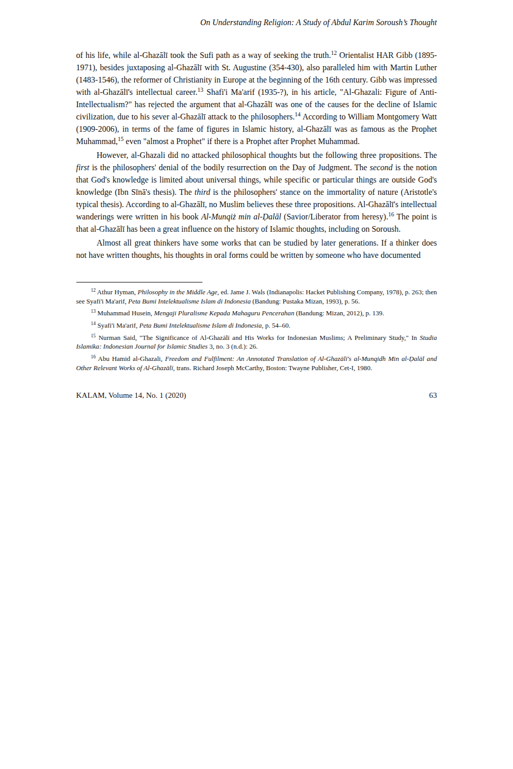On Understanding Religion: A Study of Abdul Karim Soroush’s Thought
of his life, while al-Ghazālī took the Sufi path as a way of seeking the truth.12 Orientalist HAR Gibb (1895-1971), besides juxtaposing al-Ghazālī with St. Augustine (354-430), also paralleled him with Martin Luther (1483-1546), the reformer of Christianity in Europe at the beginning of the 16th century. Gibb was impressed with al-Ghazālī's intellectual career.13 Shafi'i Ma'arif (1935-?), in his article, "Al-Ghazali: Figure of Anti-Intellectualism?" has rejected the argument that al-Ghazālī was one of the causes for the decline of Islamic civilization, due to his sever al-Ghazālī attack to the philosophers.14 According to William Montgomery Watt (1909-2006), in terms of the fame of figures in Islamic history, al-Ghazālī was as famous as the Prophet Muhammad,15 even "almost a Prophet" if there is a Prophet after Prophet Muhammad.
However, al-Ghazali did no attacked philosophical thoughts but the following three propositions. The first is the philosophers' denial of the bodily resurrection on the Day of Judgment. The second is the notion that God's knowledge is limited about universal things, while specific or particular things are outside God's knowledge (Ibn Sīnā's thesis). The third is the philosophers' stance on the immortality of nature (Aristotle's typical thesis). According to al-Ghazālī, no Muslim believes these three propositions. Al-Ghazālī's intellectual wanderings were written in his book Al-Munqiż min al-Ḍalāl (Savior/Liberator from heresy).16 The point is that al-Ghazālī has been a great influence on the history of Islamic thoughts, including on Soroush.
Almost all great thinkers have some works that can be studied by later generations. If a thinker does not have written thoughts, his thoughts in oral forms could be written by someone who have documented
12 Athur Hyman, Philosophy in the Middle Age, ed. Jame J. Wals (Indianapolis: Hacket Publishing Company, 1978), p. 263; then see Syafi'i Ma'arif, Peta Bumi Intelektualisme Islam di Indonesia (Bandung: Pustaka Mizan, 1993), p. 56.
13 Muhammad Husein, Mengaji Pluralisme Kepada Mahaguru Pencerahan (Bandung: Mizan, 2012), p. 139.
14 Syafi'i Ma'arif, Peta Bumi Intelektualisme Islam di Indonesia, p. 54–60.
15 Nurman Said, "The Significance of Al-Ghazālī and His Works for Indonesian Muslims; A Preliminary Study," In Studia Islamika: Indonesian Journal for Islamic Studies 3, no. 3 (n.d.): 26.
16 Abu Hamid al-Ghazali, Freedom and Fulfilment: An Annotated Translation of Al-Ghazālī's al-Munqidh Min al-Ḍalāl and Other Relevant Works of Al-Ghazālī, trans. Richard Joseph McCarthy, Boston: Twayne Publisher, Cet-I, 1980.
KALAM, Volume 14, No. 1 (2020) 63